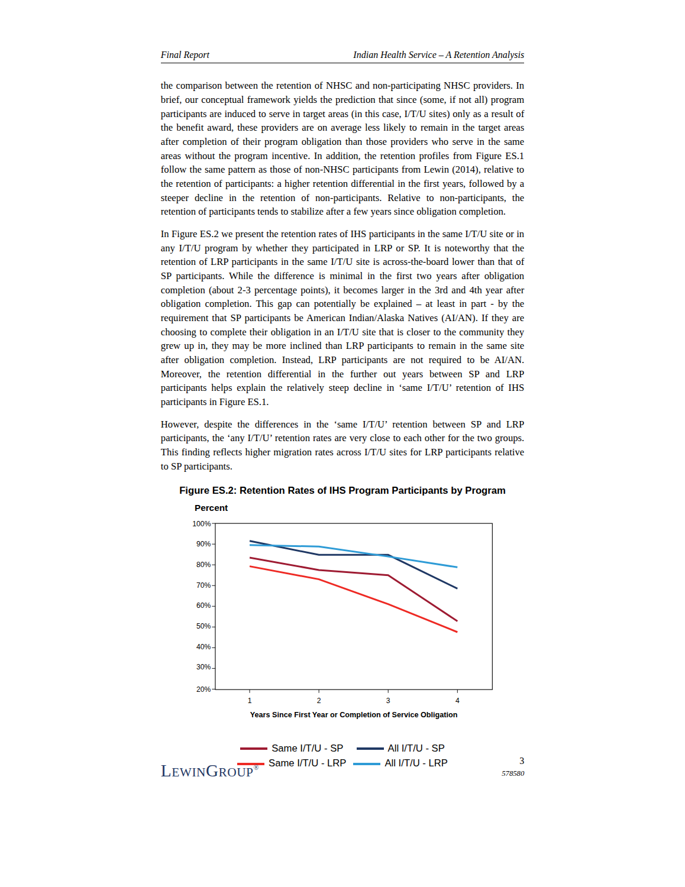Final Report Indian Health Service – A Retention Analysis
the comparison between the retention of NHSC and non-participating NHSC providers. In brief, our conceptual framework yields the prediction that since (some, if not all) program participants are induced to serve in target areas (in this case, I/T/U sites) only as a result of the benefit award, these providers are on average less likely to remain in the target areas after completion of their program obligation than those providers who serve in the same areas without the program incentive. In addition, the retention profiles from Figure ES.1 follow the same pattern as those of non-NHSC participants from Lewin (2014), relative to the retention of participants: a higher retention differential in the first years, followed by a steeper decline in the retention of non-participants. Relative to non-participants, the retention of participants tends to stabilize after a few years since obligation completion.
In Figure ES.2 we present the retention rates of IHS participants in the same I/T/U site or in any I/T/U program by whether they participated in LRP or SP. It is noteworthy that the retention of LRP participants in the same I/T/U site is across-the-board lower than that of SP participants. While the difference is minimal in the first two years after obligation completion (about 2-3 percentage points), it becomes larger in the 3rd and 4th year after obligation completion. This gap can potentially be explained – at least in part - by the requirement that SP participants be American Indian/Alaska Natives (AI/AN). If they are choosing to complete their obligation in an I/T/U site that is closer to the community they grew up in, they may be more inclined than LRP participants to remain in the same site after obligation completion. Instead, LRP participants are not required to be AI/AN. Moreover, the retention differential in the further out years between SP and LRP participants helps explain the relatively steep decline in ‘same I/T/U’ retention of IHS participants in Figure ES.1.
However, despite the differences in the ‘same I/T/U’ retention between SP and LRP participants, the ‘any I/T/U’ retention rates are very close to each other for the two groups. This finding reflects higher migration rates across I/T/U sites for LRP participants relative to SP participants.
Figure ES.2: Retention Rates of IHS Program Participants by Program
Percent
100% 90% 80% 70% 60% 50% 40% 30% 20% 1 2 3 4 Years Since First Year or Completion of Service Obligation
| Same I/T/U - SP | All I/T/U - SP |
| Same I/T/U - LRP | All I/T/U - LRP |
LEWINGROUP®
3578580